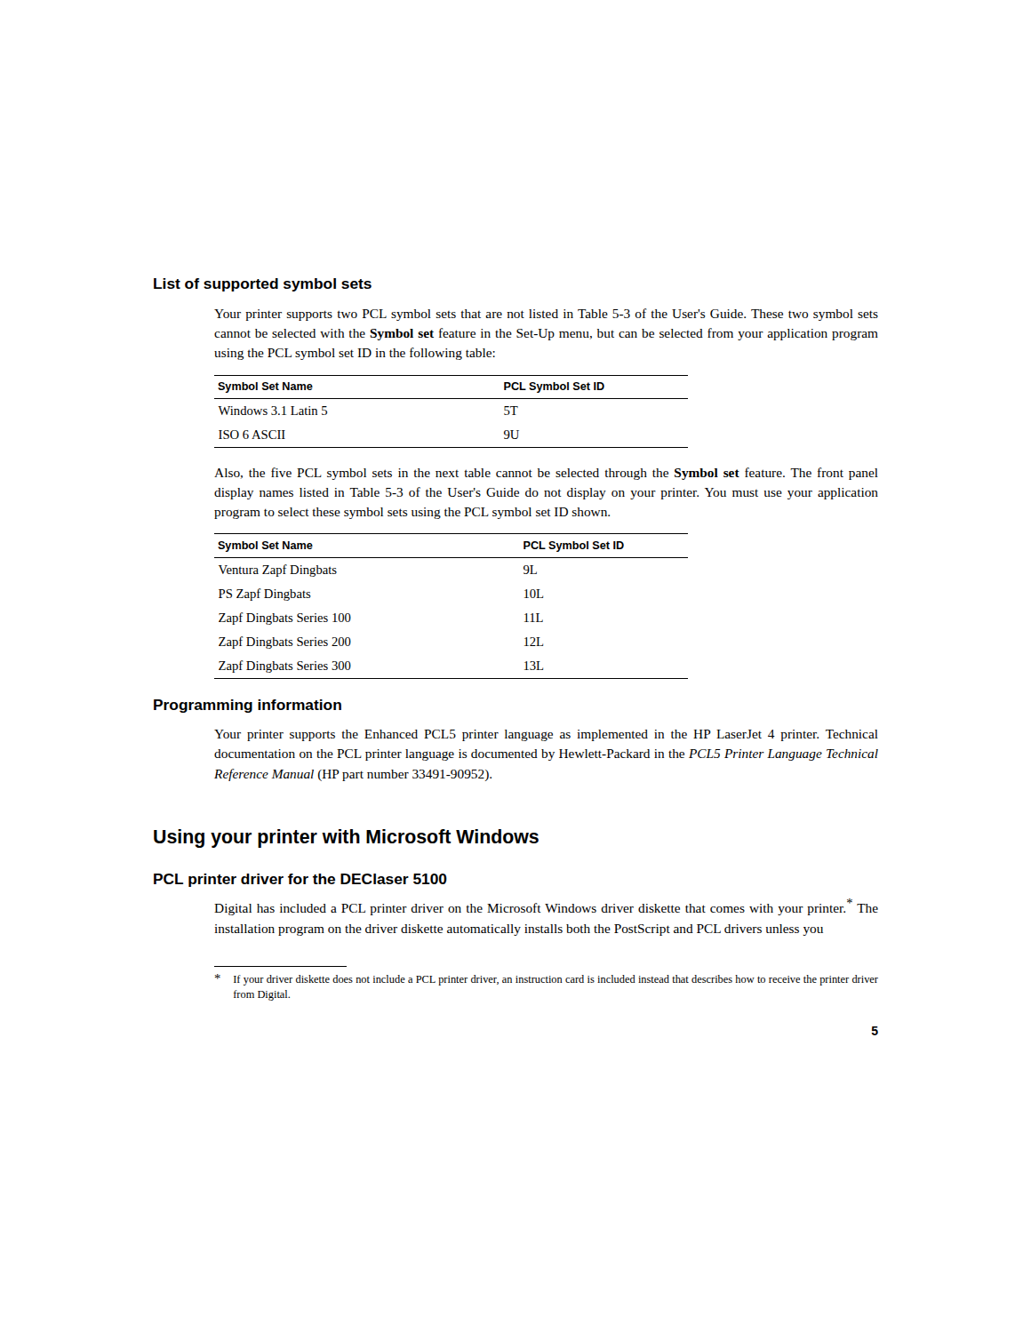List of supported symbol sets
Your printer supports two PCL symbol sets that are not listed in Table 5-3 of the User's Guide. These two symbol sets cannot be selected with the Symbol set feature in the Set-Up menu, but can be selected from your application program using the PCL symbol set ID in the following table:
| Symbol Set Name | PCL Symbol Set ID |
| --- | --- |
| Windows 3.1 Latin 5 | 5T |
| ISO 6 ASCII | 9U |
Also, the five PCL symbol sets in the next table cannot be selected through the Symbol set feature. The front panel display names listed in Table 5-3 of the User's Guide do not display on your printer. You must use your application program to select these symbol sets using the PCL symbol set ID shown.
| Symbol Set Name | PCL Symbol Set ID |
| --- | --- |
| Ventura Zapf Dingbats | 9L |
| PS Zapf Dingbats | 10L |
| Zapf Dingbats Series 100 | 11L |
| Zapf Dingbats Series 200 | 12L |
| Zapf Dingbats Series 300 | 13L |
Programming information
Your printer supports the Enhanced PCL5 printer language as implemented in the HP LaserJet 4 printer. Technical documentation on the PCL printer language is documented by Hewlett-Packard in the PCL5 Printer Language Technical Reference Manual (HP part number 33491-90952).
Using your printer with Microsoft Windows
PCL printer driver for the DEClaser 5100
Digital has included a PCL printer driver on the Microsoft Windows driver diskette that comes with your printer.* The installation program on the driver diskette automatically installs both the PostScript and PCL drivers unless you
* If your driver diskette does not include a PCL printer driver, an instruction card is included instead that describes how to receive the printer driver from Digital.
5